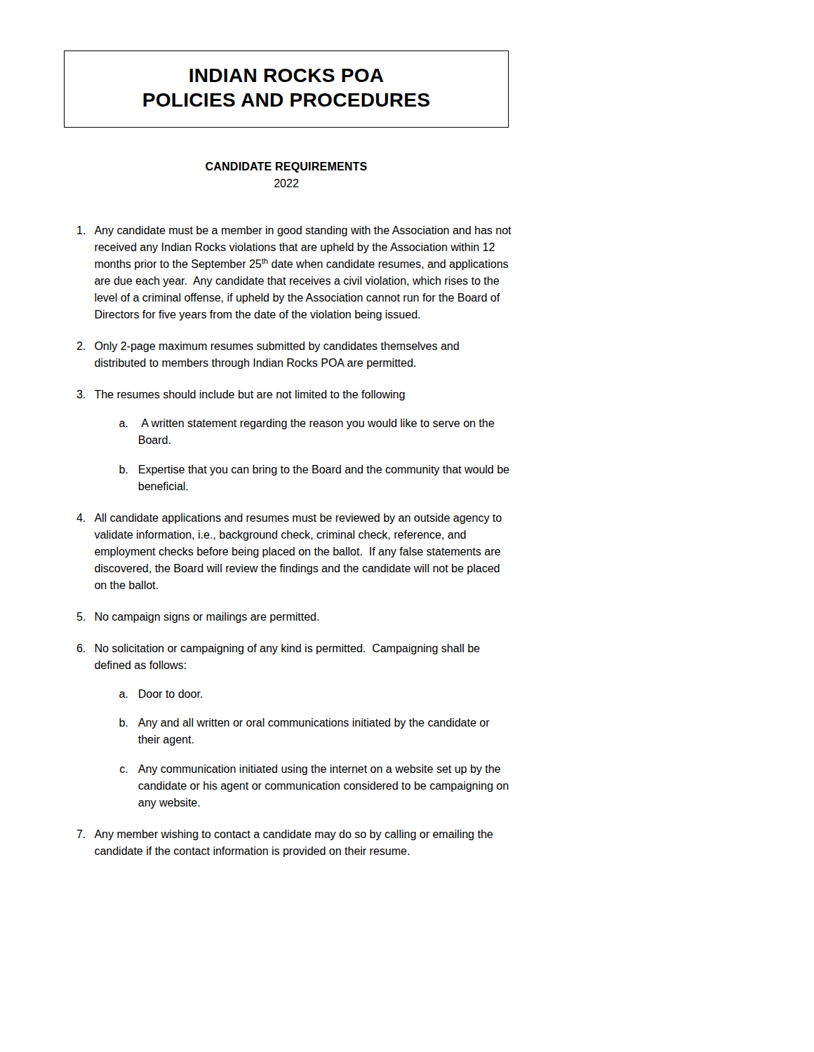INDIAN ROCKS POA
POLICIES AND PROCEDURES
CANDIDATE REQUIREMENTS
2022
Any candidate must be a member in good standing with the Association and has not received any Indian Rocks violations that are upheld by the Association within 12 months prior to the September 25th date when candidate resumes, and applications are due each year. Any candidate that receives a civil violation, which rises to the level of a criminal offense, if upheld by the Association cannot run for the Board of Directors for five years from the date of the violation being issued.
Only 2-page maximum resumes submitted by candidates themselves and distributed to members through Indian Rocks POA are permitted.
The resumes should include but are not limited to the following
A written statement regarding the reason you would like to serve on the Board.
Expertise that you can bring to the Board and the community that would be beneficial.
All candidate applications and resumes must be reviewed by an outside agency to validate information, i.e., background check, criminal check, reference, and employment checks before being placed on the ballot. If any false statements are discovered, the Board will review the findings and the candidate will not be placed on the ballot.
No campaign signs or mailings are permitted.
No solicitation or campaigning of any kind is permitted. Campaigning shall be defined as follows:
Door to door.
Any and all written or oral communications initiated by the candidate or their agent.
Any communication initiated using the internet on a website set up by the candidate or his agent or communication considered to be campaigning on any website.
Any member wishing to contact a candidate may do so by calling or emailing the candidate if the contact information is provided on their resume.